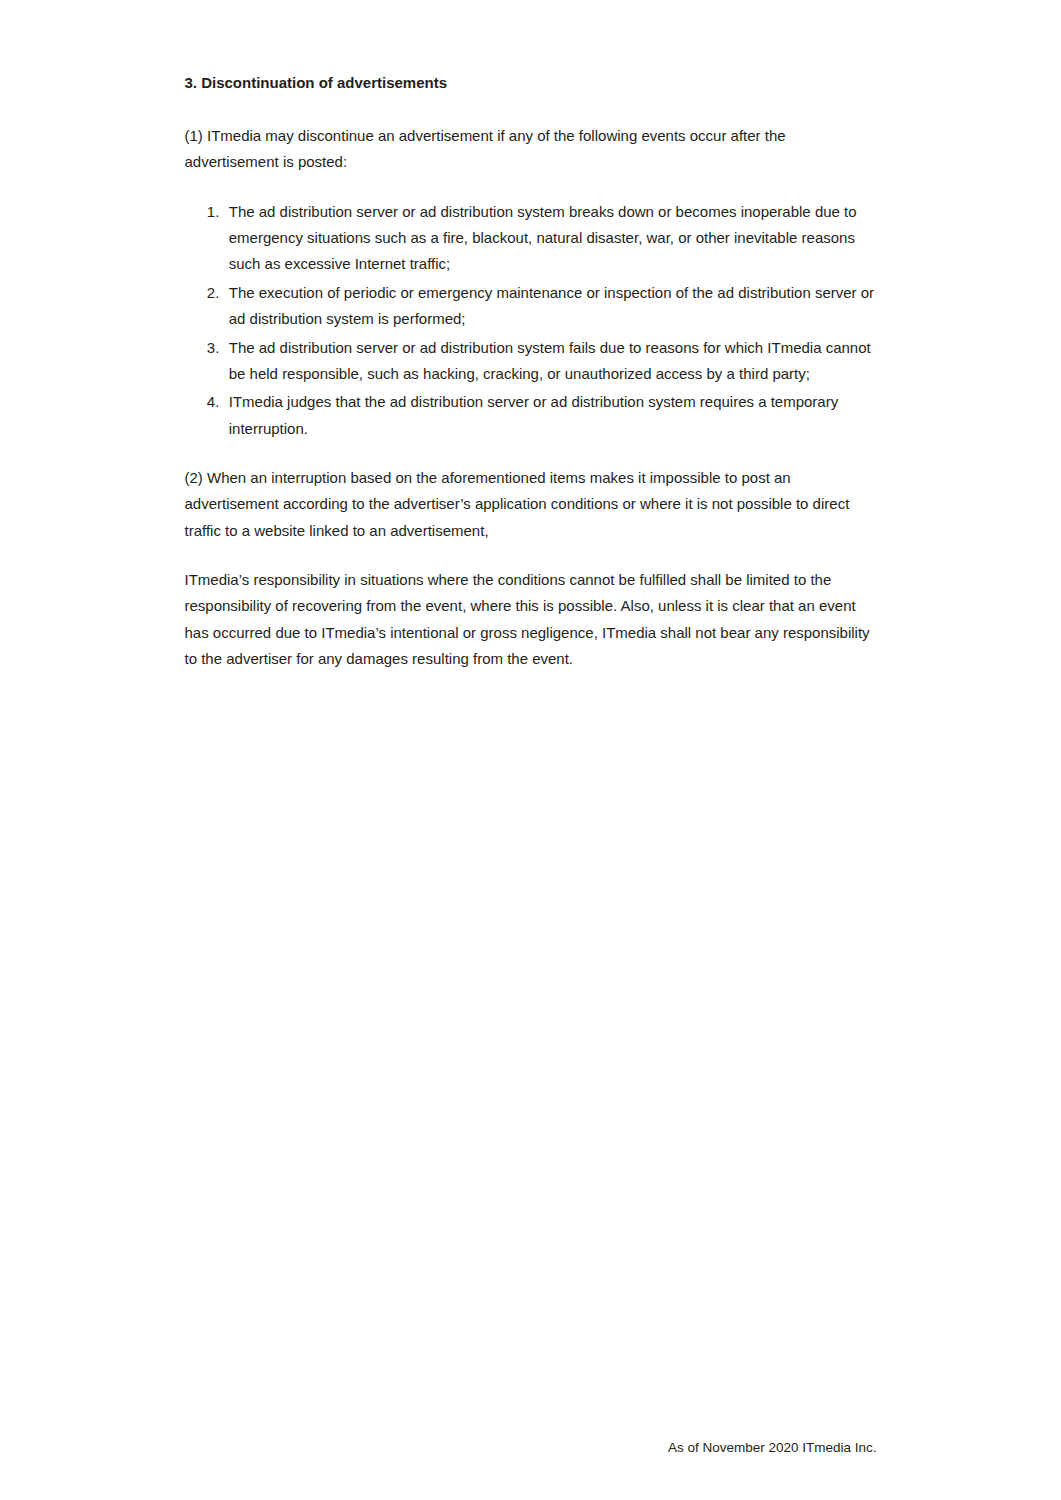3. Discontinuation of advertisements
(1) ITmedia may discontinue an advertisement if any of the following events occur after the advertisement is posted:
The ad distribution server or ad distribution system breaks down or becomes inoperable due to emergency situations such as a fire, blackout, natural disaster, war, or other inevitable reasons such as excessive Internet traffic;
The execution of periodic or emergency maintenance or inspection of the ad distribution server or ad distribution system is performed;
The ad distribution server or ad distribution system fails due to reasons for which ITmedia cannot be held responsible, such as hacking, cracking, or unauthorized access by a third party;
ITmedia judges that the ad distribution server or ad distribution system requires a temporary interruption.
(2) When an interruption based on the aforementioned items makes it impossible to post an advertisement according to the advertiser’s application conditions or where it is not possible to direct traffic to a website linked to an advertisement,
ITmedia’s responsibility in situations where the conditions cannot be fulfilled shall be limited to the responsibility of recovering from the event, where this is possible. Also, unless it is clear that an event has occurred due to ITmedia’s intentional or gross negligence, ITmedia shall not bear any responsibility to the advertiser for any damages resulting from the event.
As of November 2020 ITmedia Inc.